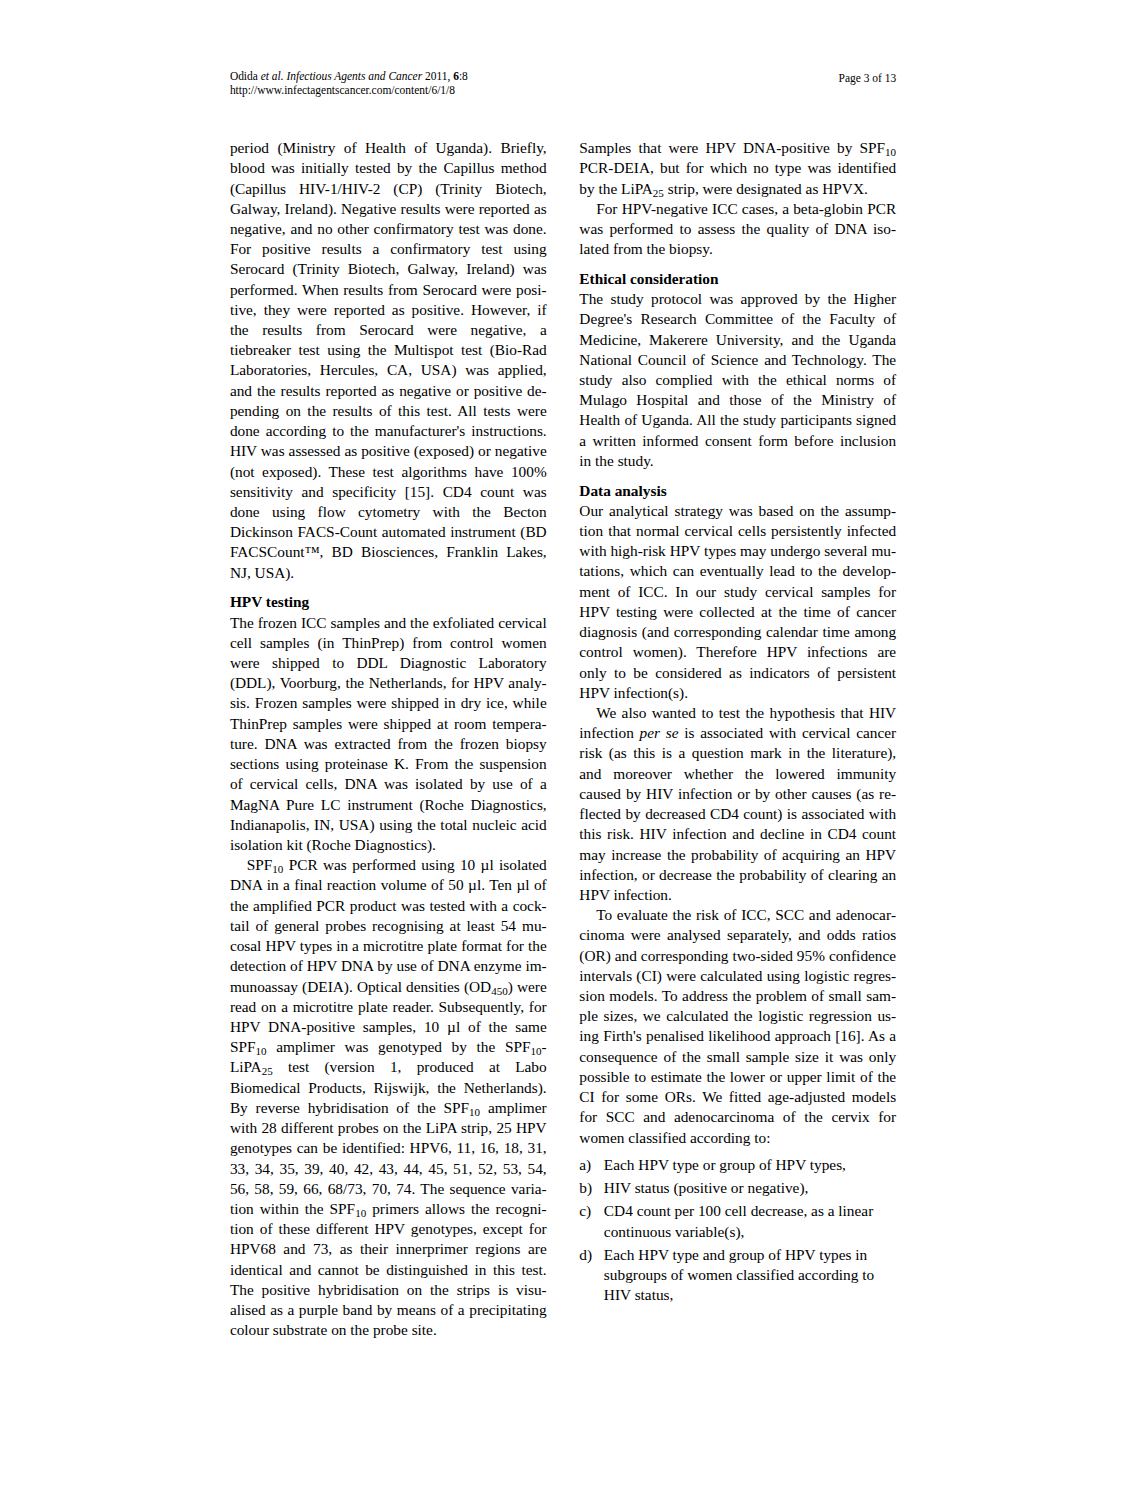Odida et al. Infectious Agents and Cancer 2011, 6:8 http://www.infectagentscancer.com/content/6/1/8
Page 3 of 13
period (Ministry of Health of Uganda). Briefly, blood was initially tested by the Capillus method (Capillus HIV-1/HIV-2 (CP) (Trinity Biotech, Galway, Ireland). Negative results were reported as negative, and no other confirmatory test was done. For positive results a confirmatory test using Serocard (Trinity Biotech, Galway, Ireland) was performed. When results from Serocard were positive, they were reported as positive. However, if the results from Serocard were negative, a tiebreaker test using the Multispot test (Bio-Rad Laboratories, Hercules, CA, USA) was applied, and the results reported as negative or positive depending on the results of this test. All tests were done according to the manufacturer's instructions. HIV was assessed as positive (exposed) or negative (not exposed). These test algorithms have 100% sensitivity and specificity [15]. CD4 count was done using flow cytometry with the Becton Dickinson FACS-Count automated instrument (BD FACSCount™, BD Biosciences, Franklin Lakes, NJ, USA).
HPV testing
The frozen ICC samples and the exfoliated cervical cell samples (in ThinPrep) from control women were shipped to DDL Diagnostic Laboratory (DDL), Voorburg, the Netherlands, for HPV analysis. Frozen samples were shipped in dry ice, while ThinPrep samples were shipped at room temperature. DNA was extracted from the frozen biopsy sections using proteinase K. From the suspension of cervical cells, DNA was isolated by use of a MagNA Pure LC instrument (Roche Diagnostics, Indianapolis, IN, USA) using the total nucleic acid isolation kit (Roche Diagnostics).
SPF10 PCR was performed using 10 µl isolated DNA in a final reaction volume of 50 µl. Ten µl of the amplified PCR product was tested with a cocktail of general probes recognising at least 54 mucosal HPV types in a microtitre plate format for the detection of HPV DNA by use of DNA enzyme immunoassay (DEIA). Optical densities (OD450) were read on a microtitre plate reader. Subsequently, for HPV DNA-positive samples, 10 µl of the same SPF10 amplimer was genotyped by the SPF10-LiPA25 test (version 1, produced at Labo Biomedical Products, Rijswijk, the Netherlands). By reverse hybridisation of the SPF10 amplimer with 28 different probes on the LiPA strip, 25 HPV genotypes can be identified: HPV6, 11, 16, 18, 31, 33, 34, 35, 39, 40, 42, 43, 44, 45, 51, 52, 53, 54, 56, 58, 59, 66, 68/73, 70, 74. The sequence variation within the SPF10 primers allows the recognition of these different HPV genotypes, except for HPV68 and 73, as their innerprimer regions are identical and cannot be distinguished in this test. The positive hybridisation on the strips is visualised as a purple band by means of a precipitating colour substrate on the probe site.
Samples that were HPV DNA-positive by SPF10 PCR-DEIA, but for which no type was identified by the LiPA25 strip, were designated as HPVX.
For HPV-negative ICC cases, a beta-globin PCR was performed to assess the quality of DNA isolated from the biopsy.
Ethical consideration
The study protocol was approved by the Higher Degree's Research Committee of the Faculty of Medicine, Makerere University, and the Uganda National Council of Science and Technology. The study also complied with the ethical norms of Mulago Hospital and those of the Ministry of Health of Uganda. All the study participants signed a written informed consent form before inclusion in the study.
Data analysis
Our analytical strategy was based on the assumption that normal cervical cells persistently infected with high-risk HPV types may undergo several mutations, which can eventually lead to the development of ICC. In our study cervical samples for HPV testing were collected at the time of cancer diagnosis (and corresponding calendar time among control women). Therefore HPV infections are only to be considered as indicators of persistent HPV infection(s).
We also wanted to test the hypothesis that HIV infection per se is associated with cervical cancer risk (as this is a question mark in the literature), and moreover whether the lowered immunity caused by HIV infection or by other causes (as reflected by decreased CD4 count) is associated with this risk. HIV infection and decline in CD4 count may increase the probability of acquiring an HPV infection, or decrease the probability of clearing an HPV infection.
To evaluate the risk of ICC, SCC and adenocarcinoma were analysed separately, and odds ratios (OR) and corresponding two-sided 95% confidence intervals (CI) were calculated using logistic regression models. To address the problem of small sample sizes, we calculated the logistic regression using Firth's penalised likelihood approach [16]. As a consequence of the small sample size it was only possible to estimate the lower or upper limit of the CI for some ORs. We fitted age-adjusted models for SCC and adenocarcinoma of the cervix for women classified according to:
a) Each HPV type or group of HPV types,
b) HIV status (positive or negative),
c) CD4 count per 100 cell decrease, as a linear continuous variable(s),
d) Each HPV type and group of HPV types in subgroups of women classified according to HIV status,